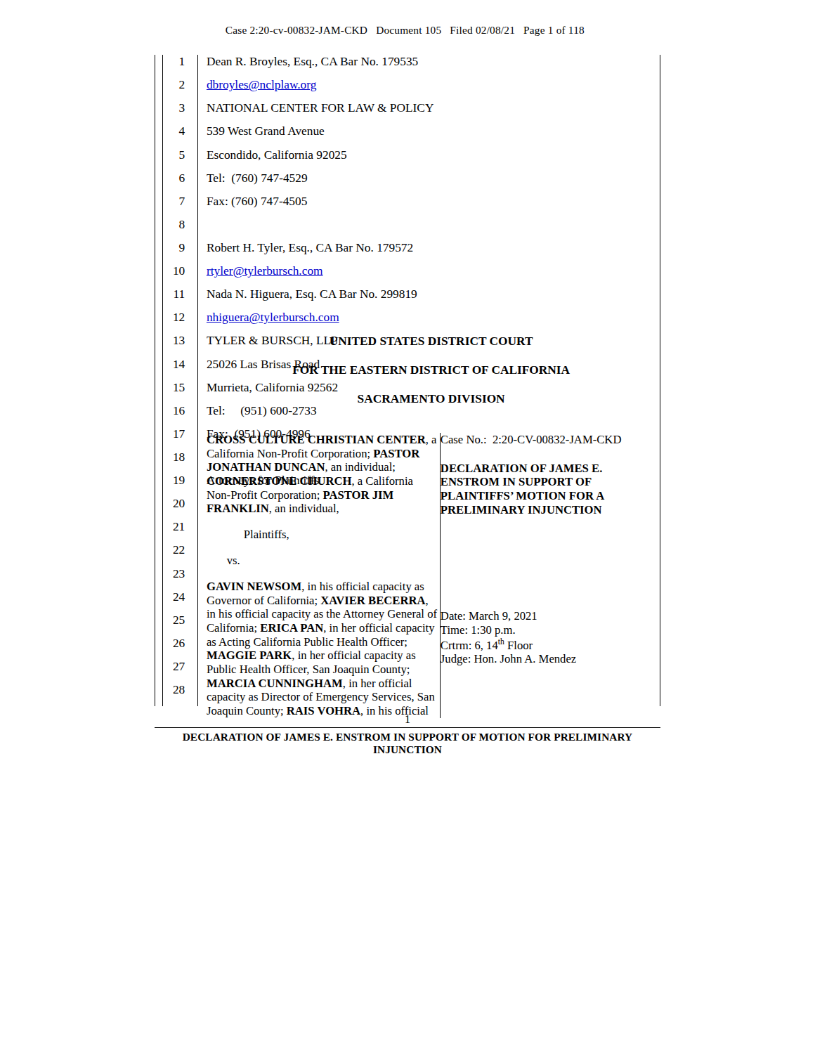Case 2:20-cv-00832-JAM-CKD Document 105 Filed 02/08/21 Page 1 of 118
1
Dean R. Broyles, Esq., CA Bar No. 179535
2
dbroyles@nclplaw.org
3
NATIONAL CENTER FOR LAW & POLICY
4
539 West Grand Avenue
5
Escondido, California 92025
6
Tel: (760) 747-4529
7
Fax: (760) 747-4505
8
9
Robert H. Tyler, Esq., CA Bar No. 179572
10
rtyler@tylerbursch.com
11
Nada N. Higuera, Esq. CA Bar No. 299819
12
nhiguera@tylerbursch.com
13
TYLER & BURSCH, LLP
14
25026 Las Brisas Road
15
Murrieta, California 92562
16
Tel: (951) 600-2733
17
Fax: (951) 600-4996
18
19
Attorneys for Plaintiffs
20
21
22
23
24
25
26
27
28
UNITED STATES DISTRICT COURT
FOR THE EASTERN DISTRICT OF CALIFORNIA
SACRAMENTO DIVISION
| CROSS CULTURE CHRISTIAN CENTER , a California Non-Profit Corporation; PASTOR JONATHAN DUNCAN , an individual; CORNERSTONE CHURCH , a California Non-Profit Corporation; PASTOR JIM FRANKLIN , an individual, Plaintiffs, vs. GAVIN NEWSOM , in his official capacity as Governor of California; XAVIER BECERRA , in his official capacity as the Attorney General of California; ERICA PAN , in her official capacity as Acting California Public Health Officer; MAGGIE PARK , in her official capacity as Public Health Officer, San Joaquin County; MARCIA CUNNINGHAM , in her official capacity as Director of Emergency Services, San Joaquin County; RAIS VOHRA , in his official | Case No.: 2:20-CV-00832-JAM-CKD DECLARATION OF JAMES E. ENSTROM IN SUPPORT OF PLAINTIFFS’ MOTION FOR A PRELIMINARY INJUNCTION Date: March 9, 2021 Time: 1:30 p.m. Crtrm: 6, 14 th Floor Judge: Hon. John A. Mendez |
1
DECLARATION OF JAMES E. ENSTROM IN SUPPORT OF MOTION FOR PRELIMINARY INJUNCTION